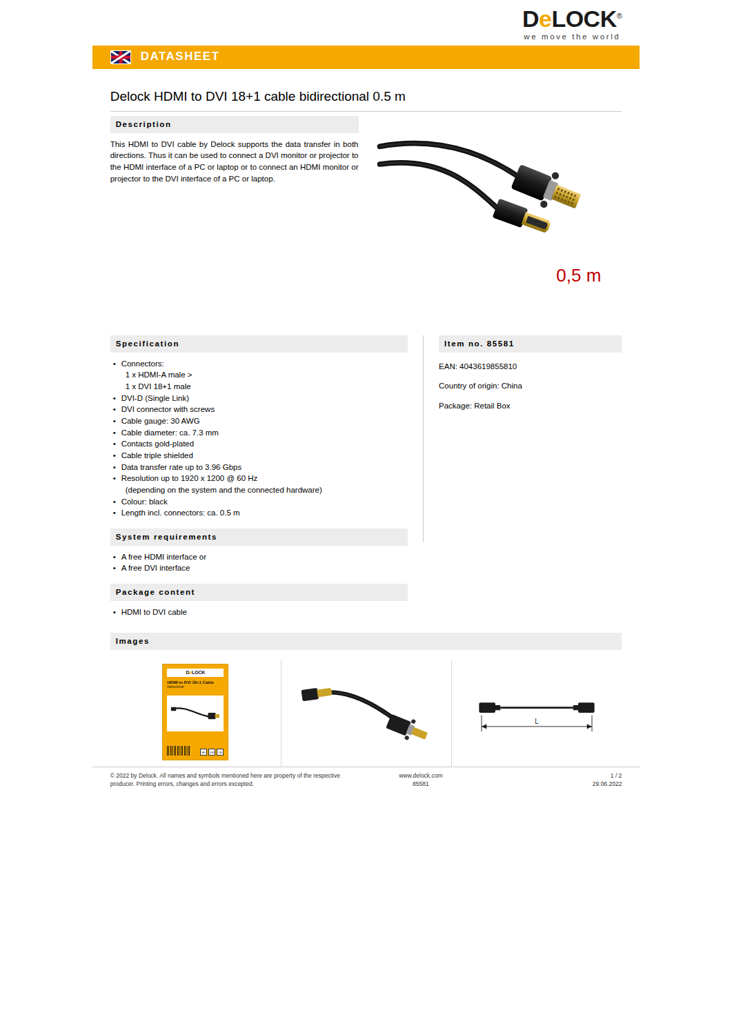De LOCK®
we move the world
DATASHEET
Delock HDMI to DVI 18+1 cable bidirectional 0.5 m
Description
This HDMI to DVI cable by Delock supports the data transfer in both directions. Thus it can be used to connect a DVI monitor or projector to the HDMI interface of a PC or laptop or to connect an HDMI monitor or projector to the DVI interface of a PC or laptop.
0,5 m
Specification
Connectors: 1 x HDMI-A male > 1 x DVI 18+1 male
DVI-D (Single Link)
DVI connector with screws
Cable gauge: 30 AWG
Cable diameter: ca. 7.3 mm
Contacts gold-plated
Cable triple shielded
Data transfer rate up to 3.96 Gbps
Resolution up to 1920 x 1200 @ 60 Hz (depending on the system and the connected hardware)
Colour: black
Length incl. connectors: ca. 0.5 m
System requirements
A free HDMI interface or
A free DVI interface
Package content
HDMI to DVI cable
Item no. 85581
EAN: 4043619855810
Country of origin: China
Package: Retail Box
Images
De LOCK
HDMI to DVI 18+1 Cable
bidirectional
HD DVI CE
L
© 2022 by Delock. All names and symbols mentioned here are property of the respective producer. Printing errors, changes and errors excepted.
www.delock.com
85581
1 / 2
29.06.2022